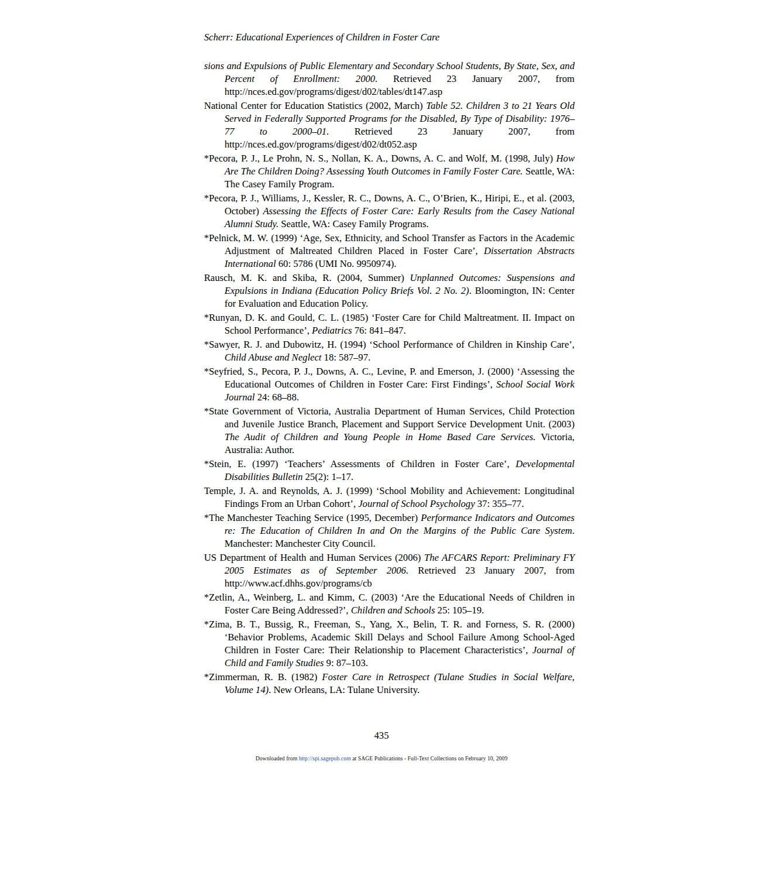Scherr: Educational Experiences of Children in Foster Care
sions and Expulsions of Public Elementary and Secondary School Students, By State, Sex, and Percent of Enrollment: 2000. Retrieved 23 January 2007, from http://nces.ed.gov/programs/digest/d02/tables/dt147.asp
National Center for Education Statistics (2002, March) Table 52. Children 3 to 21 Years Old Served in Federally Supported Programs for the Disabled, By Type of Disability: 1976–77 to 2000–01. Retrieved 23 January 2007, from http://nces.ed.gov/programs/digest/d02/dt052.asp
*Pecora, P. J., Le Prohn, N. S., Nollan, K. A., Downs, A. C. and Wolf, M. (1998, July) How Are The Children Doing? Assessing Youth Outcomes in Family Foster Care. Seattle, WA: The Casey Family Program.
*Pecora, P. J., Williams, J., Kessler, R. C., Downs, A. C., O’Brien, K., Hiripi, E., et al. (2003, October) Assessing the Effects of Foster Care: Early Results from the Casey National Alumni Study. Seattle, WA: Casey Family Programs.
*Pelnick, M. W. (1999) ‘Age, Sex, Ethnicity, and School Transfer as Factors in the Academic Adjustment of Maltreated Children Placed in Foster Care’, Dissertation Abstracts International 60: 5786 (UMI No. 9950974).
Rausch, M. K. and Skiba, R. (2004, Summer) Unplanned Outcomes: Suspensions and Expulsions in Indiana (Education Policy Briefs Vol. 2 No. 2). Bloomington, IN: Center for Evaluation and Education Policy.
*Runyan, D. K. and Gould, C. L. (1985) ‘Foster Care for Child Maltreatment. II. Impact on School Performance’, Pediatrics 76: 841–847.
*Sawyer, R. J. and Dubowitz, H. (1994) ‘School Performance of Children in Kinship Care’, Child Abuse and Neglect 18: 587–97.
*Seyfried, S., Pecora, P. J., Downs, A. C., Levine, P. and Emerson, J. (2000) ‘Assessing the Educational Outcomes of Children in Foster Care: First Findings’, School Social Work Journal 24: 68–88.
*State Government of Victoria, Australia Department of Human Services, Child Protection and Juvenile Justice Branch, Placement and Support Service Development Unit. (2003) The Audit of Children and Young People in Home Based Care Services. Victoria, Australia: Author.
*Stein, E. (1997) ‘Teachers’ Assessments of Children in Foster Care’, Developmental Disabilities Bulletin 25(2): 1–17.
Temple, J. A. and Reynolds, A. J. (1999) ‘School Mobility and Achievement: Longitudinal Findings From an Urban Cohort’, Journal of School Psychology 37: 355–77.
*The Manchester Teaching Service (1995, December) Performance Indicators and Outcomes re: The Education of Children In and On the Margins of the Public Care System. Manchester: Manchester City Council.
US Department of Health and Human Services (2006) The AFCARS Report: Preliminary FY 2005 Estimates as of September 2006. Retrieved 23 January 2007, from http://www.acf.dhhs.gov/programs/cb
*Zetlin, A., Weinberg, L. and Kimm, C. (2003) ‘Are the Educational Needs of Children in Foster Care Being Addressed?’, Children and Schools 25: 105–19.
*Zima, B. T., Bussig, R., Freeman, S., Yang, X., Belin, T. R. and Forness, S. R. (2000) ‘Behavior Problems, Academic Skill Delays and School Failure Among School-Aged Children in Foster Care: Their Relationship to Placement Characteristics’, Journal of Child and Family Studies 9: 87–103.
*Zimmerman, R. B. (1982) Foster Care in Retrospect (Tulane Studies in Social Welfare, Volume 14). New Orleans, LA: Tulane University.
435
Downloaded from http://spi.sagepub.com at SAGE Publications - Full-Text Collections on February 10, 2009